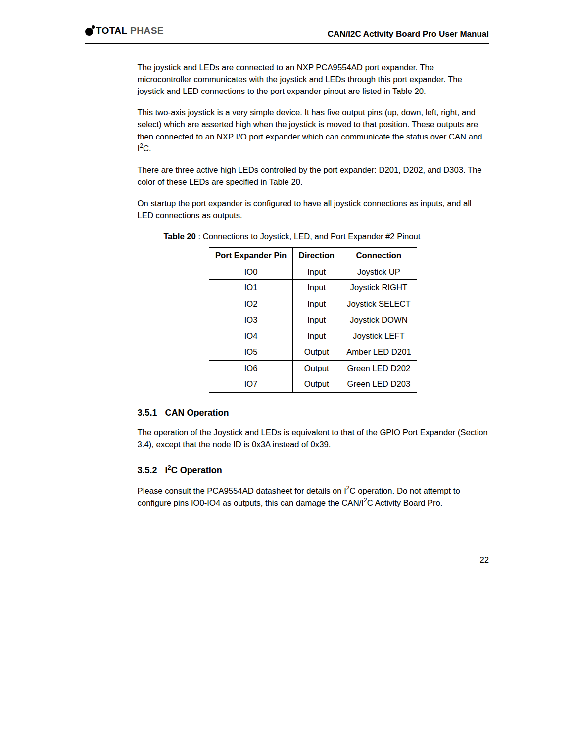TOTAL PHASE
CAN/I2C Activity Board Pro User Manual
The joystick and LEDs are connected to an NXP PCA9554AD port expander. The microcontroller communicates with the joystick and LEDs through this port expander. The joystick and LED connections to the port expander pinout are listed in Table 20.
This two-axis joystick is a very simple device. It has five output pins (up, down, left, right, and select) which are asserted high when the joystick is moved to that position. These outputs are then connected to an NXP I/O port expander which can communicate the status over CAN and I2C.
There are three active high LEDs controlled by the port expander: D201, D202, and D303. The color of these LEDs are specified in Table 20.
On startup the port expander is configured to have all joystick connections as inputs, and all LED connections as outputs.
Table 20 : Connections to Joystick, LED, and Port Expander #2 Pinout
| Port Expander Pin | Direction | Connection |
| --- | --- | --- |
| IO0 | Input | Joystick UP |
| IO1 | Input | Joystick RIGHT |
| IO2 | Input | Joystick SELECT |
| IO3 | Input | Joystick DOWN |
| IO4 | Input | Joystick LEFT |
| IO5 | Output | Amber LED D201 |
| IO6 | Output | Green LED D202 |
| IO7 | Output | Green LED D203 |
3.5.1 CAN Operation
The operation of the Joystick and LEDs is equivalent to that of the GPIO Port Expander (Section 3.4), except that the node ID is 0x3A instead of 0x39.
3.5.2 I2C Operation
Please consult the PCA9554AD datasheet for details on I2C operation. Do not attempt to configure pins IO0-IO4 as outputs, this can damage the CAN/I2C Activity Board Pro.
22